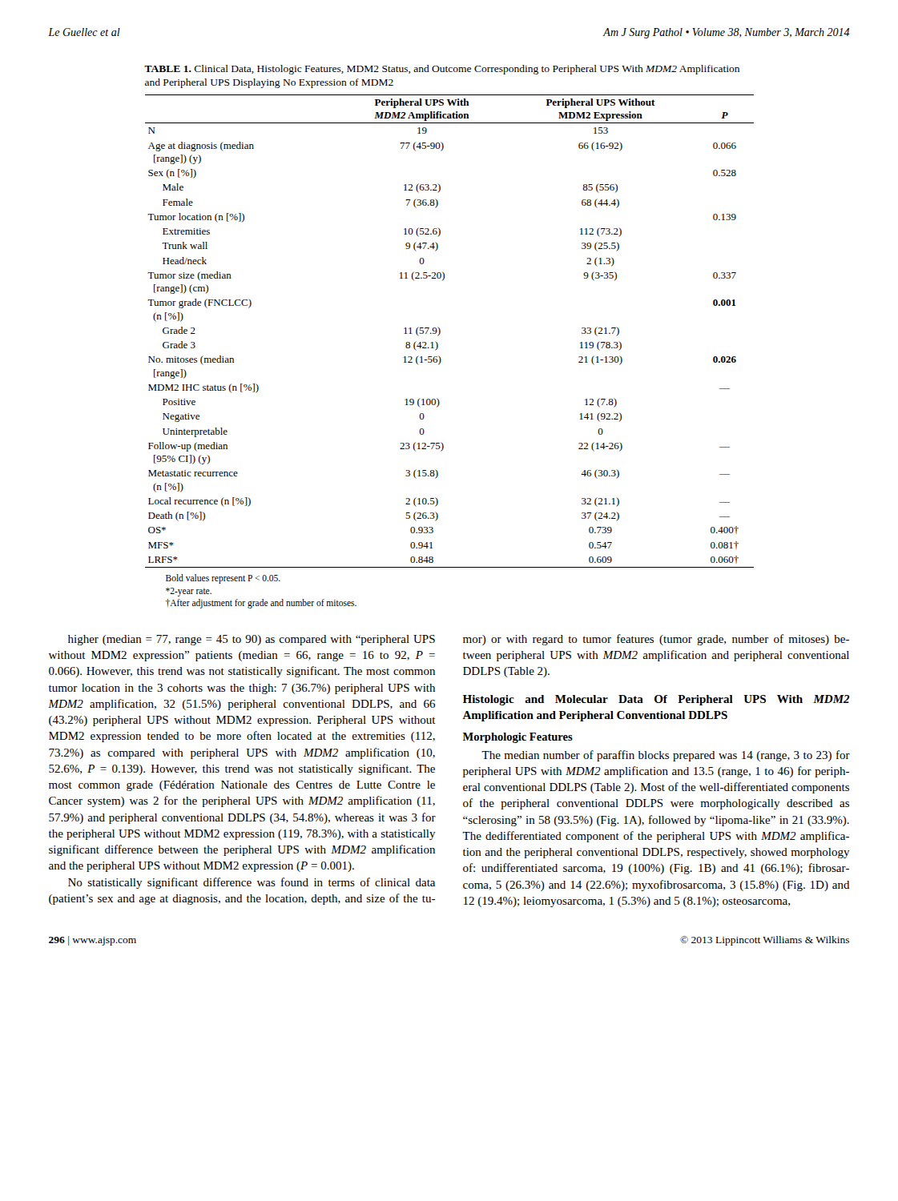Le Guellec et al
Am J Surg Pathol • Volume 38, Number 3, March 2014
TABLE 1. Clinical Data, Histologic Features, MDM2 Status, and Outcome Corresponding to Peripheral UPS With MDM2 Amplification and Peripheral UPS Displaying No Expression of MDM2
| | Peripheral UPS With MDM2 Amplification | Peripheral UPS Without MDM2 Expression | P |
| --- | --- | --- | --- |
| N | 19 | 153 | |
| Age at diagnosis (median [range]) (y) | 77 (45-90) | 66 (16-92) | 0.066 |
| Sex (n [%]) | | | 0.528 |
| Male | 12 (63.2) | 85 (556) | |
| Female | 7 (36.8) | 68 (44.4) | |
| Tumor location (n [%]) | | | 0.139 |
| Extremities | 10 (52.6) | 112 (73.2) | |
| Trunk wall | 9 (47.4) | 39 (25.5) | |
| Head/neck | 0 | 2 (1.3) | |
| Tumor size (median [range]) (cm) | 11 (2.5-20) | 9 (3-35) | 0.337 |
| Tumor grade (FNCLCC) (n [%]) | | | 0.001 |
| Grade 2 | 11 (57.9) | 33 (21.7) | |
| Grade 3 | 8 (42.1) | 119 (78.3) | |
| No. mitoses (median [range]) | 12 (1-56) | 21 (1-130) | 0.026 |
| MDM2 IHC status (n [%]) | | | — |
| Positive | 19 (100) | 12 (7.8) | |
| Negative | 0 | 141 (92.2) | |
| Uninterpretable | 0 | 0 | |
| Follow-up (median [95% CI]) (y) | 23 (12-75) | 22 (14-26) | — |
| Metastatic recurrence (n [%]) | 3 (15.8) | 46 (30.3) | — |
| Local recurrence (n [%]) | 2 (10.5) | 32 (21.1) | — |
| Death (n [%]) | 5 (26.3) | 37 (24.2) | — |
| OS* | 0.933 | 0.739 | 0.400† |
| MFS* | 0.941 | 0.547 | 0.081† |
| LRFS* | 0.848 | 0.609 | 0.060† |
Bold values represent P < 0.05.
*2-year rate.
†After adjustment for grade and number of mitoses.
higher (median = 77, range = 45 to 90) as compared with “peripheral UPS without MDM2 expression” patients (median = 66, range = 16 to 92, P = 0.066). However, this trend was not statistically significant. The most common tumor location in the 3 cohorts was the thigh: 7 (36.7%) peripheral UPS with MDM2 amplification, 32 (51.5%) peripheral conventional DDLPS, and 66 (43.2%) peripheral UPS without MDM2 expression. Peripheral UPS without MDM2 expression tended to be more often located at the extremities (112, 73.2%) as compared with peripheral UPS with MDM2 amplification (10, 52.6%, P = 0.139). However, this trend was not statistically significant. The most common grade (Fédération Nationale des Centres de Lutte Contre le Cancer system) was 2 for the peripheral UPS with MDM2 amplification (11, 57.9%) and peripheral conventional DDLPS (34, 54.8%), whereas it was 3 for the peripheral UPS without MDM2 expression (119, 78.3%), with a statistically significant difference between the peripheral UPS with MDM2 amplification and the peripheral UPS without MDM2 expression (P = 0.001).
No statistically significant difference was found in terms of clinical data (patient’s sex and age at diagnosis, and the location, depth, and size of the tumor) or with regard to tumor features (tumor grade, number of mitoses) between peripheral UPS with MDM2 amplification and peripheral conventional DDLPS (Table 2).
Histologic and Molecular Data Of Peripheral UPS With MDM2 Amplification and Peripheral Conventional DDLPS
Morphologic Features
The median number of paraffin blocks prepared was 14 (range, 3 to 23) for peripheral UPS with MDM2 amplification and 13.5 (range, 1 to 46) for peripheral conventional DDLPS (Table 2). Most of the well-differentiated components of the peripheral conventional DDLPS were morphologically described as “sclerosing” in 58 (93.5%) (Fig. 1A), followed by “lipoma-like” in 21 (33.9%). The dedifferentiated component of the peripheral UPS with MDM2 amplification and the peripheral conventional DDLPS, respectively, showed morphology of: undifferentiated sarcoma, 19 (100%) (Fig. 1B) and 41 (66.1%); fibrosarcoma, 5 (26.3%) and 14 (22.6%); myxofibrosarcoma, 3 (15.8%) (Fig. 1D) and 12 (19.4%); leiomyosarcoma, 1 (5.3%) and 5 (8.1%); osteosarcoma,
296 | www.ajsp.com
© 2013 Lippincott Williams & Wilkins